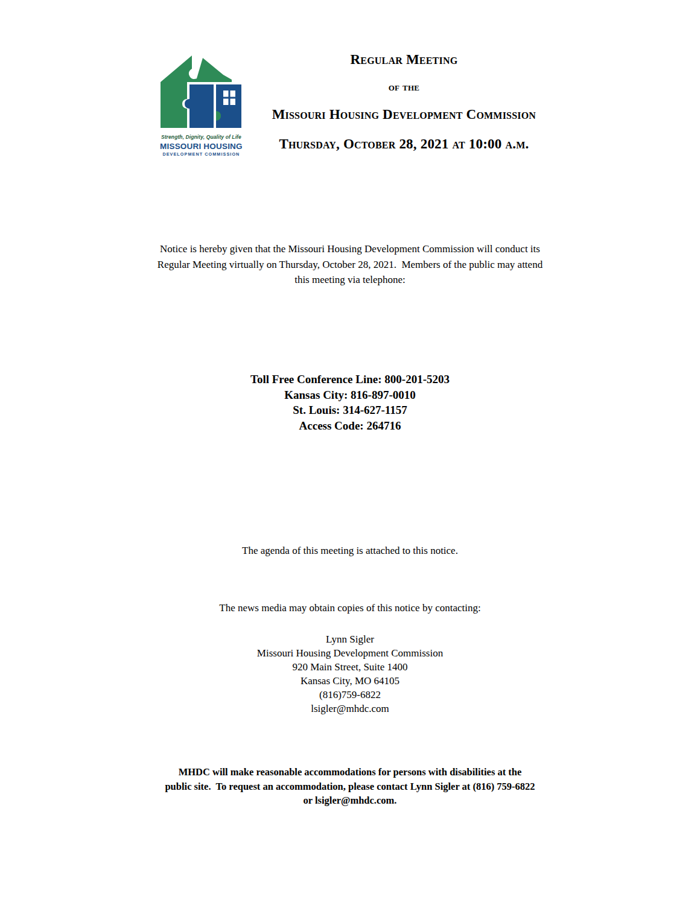Strength, Dignity, Quality of Life
MISSOURI HOUSING
DEVELOPMENT COMMISSION
Regular Meeting
of the
Missouri Housing Development Commission
Thursday, October 28, 2021 at 10:00 a.m.
Notice is hereby given that the Missouri Housing Development Commission will conduct its Regular Meeting virtually on Thursday, October 28, 2021. Members of the public may attend this meeting via telephone:
Toll Free Conference Line: 800-201-5203
Kansas City: 816-897-0010
St. Louis: 314-627-1157
Access Code: 264716
The agenda of this meeting is attached to this notice.
The news media may obtain copies of this notice by contacting:
Lynn Sigler
Missouri Housing Development Commission
920 Main Street, Suite 1400
Kansas City, MO 64105
(816)759-6822
lsigler@mhdc.com
MHDC will make reasonable accommodations for persons with disabilities at the public site. To request an accommodation, please contact Lynn Sigler at (816) 759-6822 or lsigler@mhdc.com.